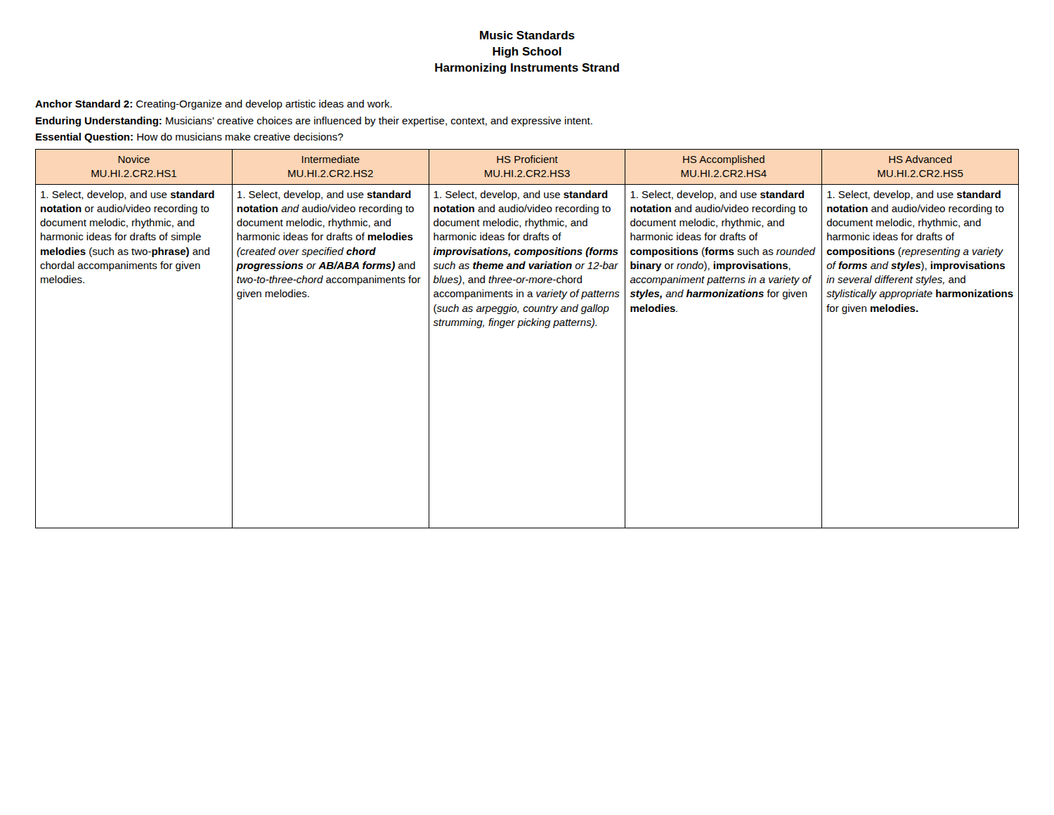Music Standards
High School
Harmonizing Instruments Strand
Anchor Standard 2: Creating-Organize and develop artistic ideas and work.
Enduring Understanding: Musicians’ creative choices are influenced by their expertise, context, and expressive intent.
Essential Question: How do musicians make creative decisions?
| Novice MU.HI.2.CR2.HS1 | Intermediate MU.HI.2.CR2.HS2 | HS Proficient MU.HI.2.CR2.HS3 | HS Accomplished MU.HI.2.CR2.HS4 | HS Advanced MU.HI.2.CR2.HS5 |
| --- | --- | --- | --- | --- |
| 1. Select, develop, and use standard notation or audio/video recording to document melodic, rhythmic, and harmonic ideas for drafts of simple melodies (such as two- phrase) and chordal accompaniments for given melodies. | 1. Select, develop, and use standard notation and audio/video recording to document melodic, rhythmic, and harmonic ideas for drafts of melodies (created over specified chord progressions or AB/ABA forms) and two-to-three-chord accompaniments for given melodies. | 1. Select, develop, and use standard notation and audio/video recording to document melodic, rhythmic, and harmonic ideas for drafts of improvisations, compositions (forms such as theme and variation or 12-bar blues) , and three-or-more -chord accompaniments in a variety of patterns ( such as arpeggio, country and gallop strumming, finger picking patterns). | 1. Select, develop, and use standard notation and audio/video recording to document melodic, rhythmic, and harmonic ideas for drafts of compositions ( forms such as rounded binary or rondo ), improvisations , accompaniment patterns in a variety of styles, and harmonizations for given melodies . | 1. Select, develop, and use standard notation and audio/video recording to document melodic, rhythmic, and harmonic ideas for drafts of compositions ( representing a variety of forms and styles ), improvisations in several different styles, and stylistically appropriate harmonizations for given melodies. |